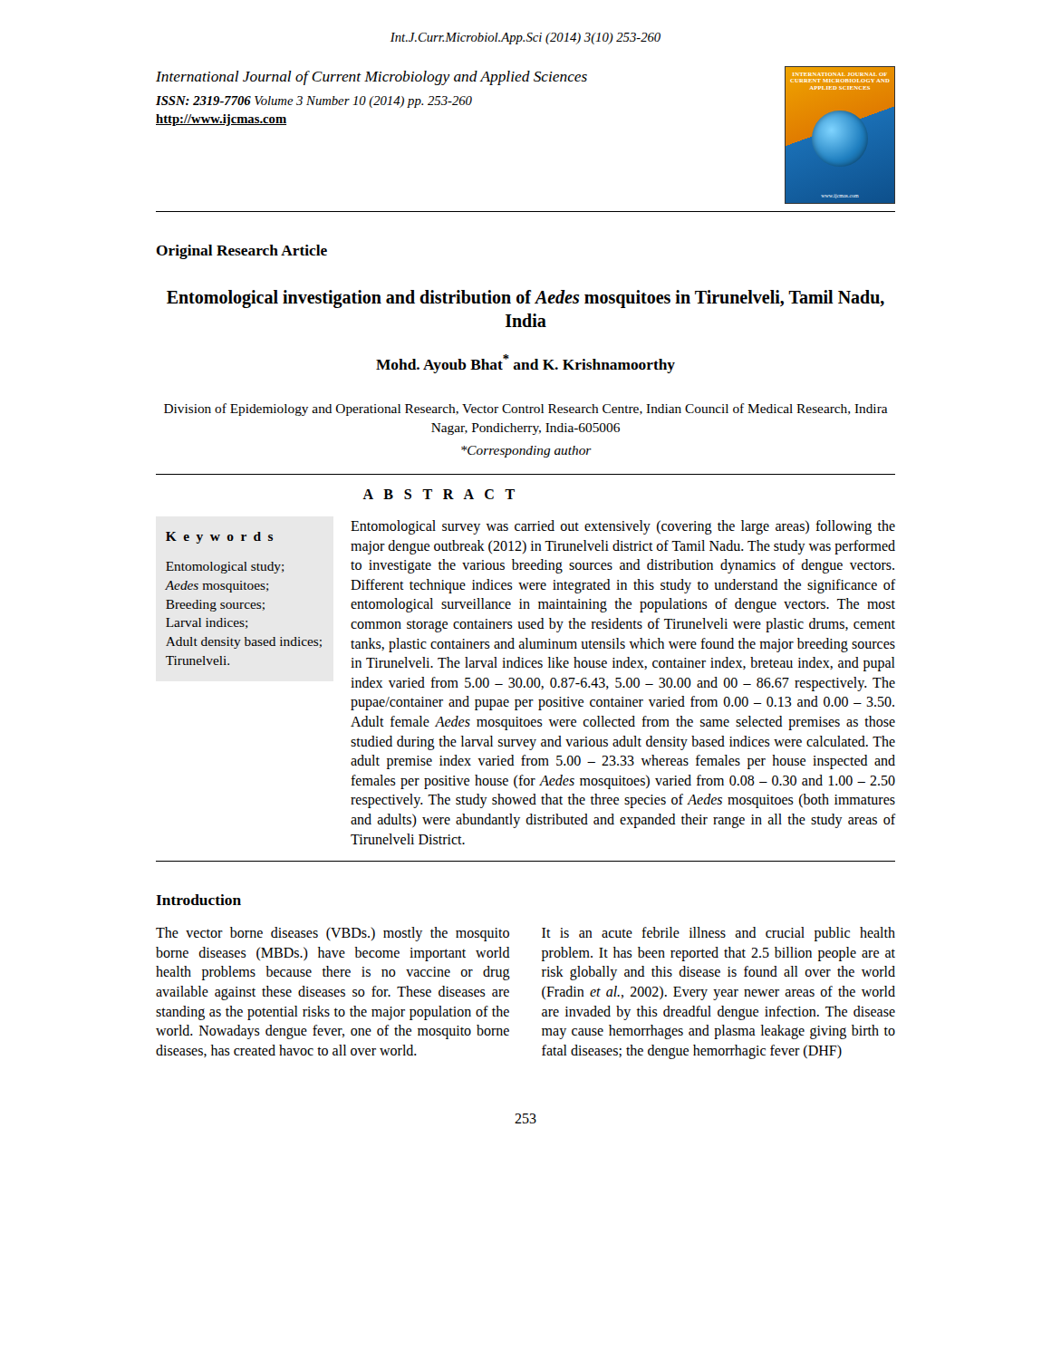Int.J.Curr.Microbiol.App.Sci (2014) 3(10) 253-260
International Journal of Current Microbiology and Applied Sciences
ISSN: 2319-7706 Volume 3 Number 10 (2014) pp. 253-260
http://www.ijcmas.com
INTERNATIONAL JOURNAL OF
CURRENT MICROBIOLOGY AND
APPLIED SCIENCES
www.ijcmas.com
Original Research Article
Entomological investigation and distribution of Aedes mosquitoes in Tirunelveli, Tamil Nadu, India
Mohd. Ayoub Bhat* and K. Krishnamoorthy
Division of Epidemiology and Operational Research, Vector Control Research Centre, Indian Council of Medical Research, Indira Nagar, Pondicherry, India-605006
*Corresponding author
A B S T R A C T
K e y w o r d s
Entomological study;
Aedes mosquitoes;
Breeding sources;
Larval indices;
Adult density based indices;
Tirunelveli.
Entomological survey was carried out extensively (covering the large areas) following the major dengue outbreak (2012) in Tirunelveli district of Tamil Nadu. The study was performed to investigate the various breeding sources and distribution dynamics of dengue vectors. Different technique indices were integrated in this study to understand the significance of entomological surveillance in maintaining the populations of dengue vectors. The most common storage containers used by the residents of Tirunelveli were plastic drums, cement tanks, plastic containers and aluminum utensils which were found the major breeding sources in Tirunelveli. The larval indices like house index, container index, breteau index, and pupal index varied from 5.00 – 30.00, 0.87-6.43, 5.00 – 30.00 and 00 – 86.67 respectively. The pupae/container and pupae per positive container varied from 0.00 – 0.13 and 0.00 – 3.50. Adult female Aedes mosquitoes were collected from the same selected premises as those studied during the larval survey and various adult density based indices were calculated. The adult premise index varied from 5.00 – 23.33 whereas females per house inspected and females per positive house (for Aedes mosquitoes) varied from 0.08 – 0.30 and 1.00 – 2.50 respectively. The study showed that the three species of Aedes mosquitoes (both immatures and adults) were abundantly distributed and expanded their range in all the study areas of Tirunelveli District.
Introduction
The vector borne diseases (VBDs.) mostly the mosquito borne diseases (MBDs.) have become important world health problems because there is no vaccine or drug available against these diseases so for. These diseases are standing as the potential risks to the major population of the world. Nowadays dengue fever, one of the mosquito borne diseases, has created havoc to all over world.
It is an acute febrile illness and crucial public health problem. It has been reported that 2.5 billion people are at risk globally and this disease is found all over the world (Fradin et al., 2002). Every year newer areas of the world are invaded by this dreadful dengue infection. The disease may cause hemorrhages and plasma leakage giving birth to fatal diseases; the dengue hemorrhagic fever (DHF)
253